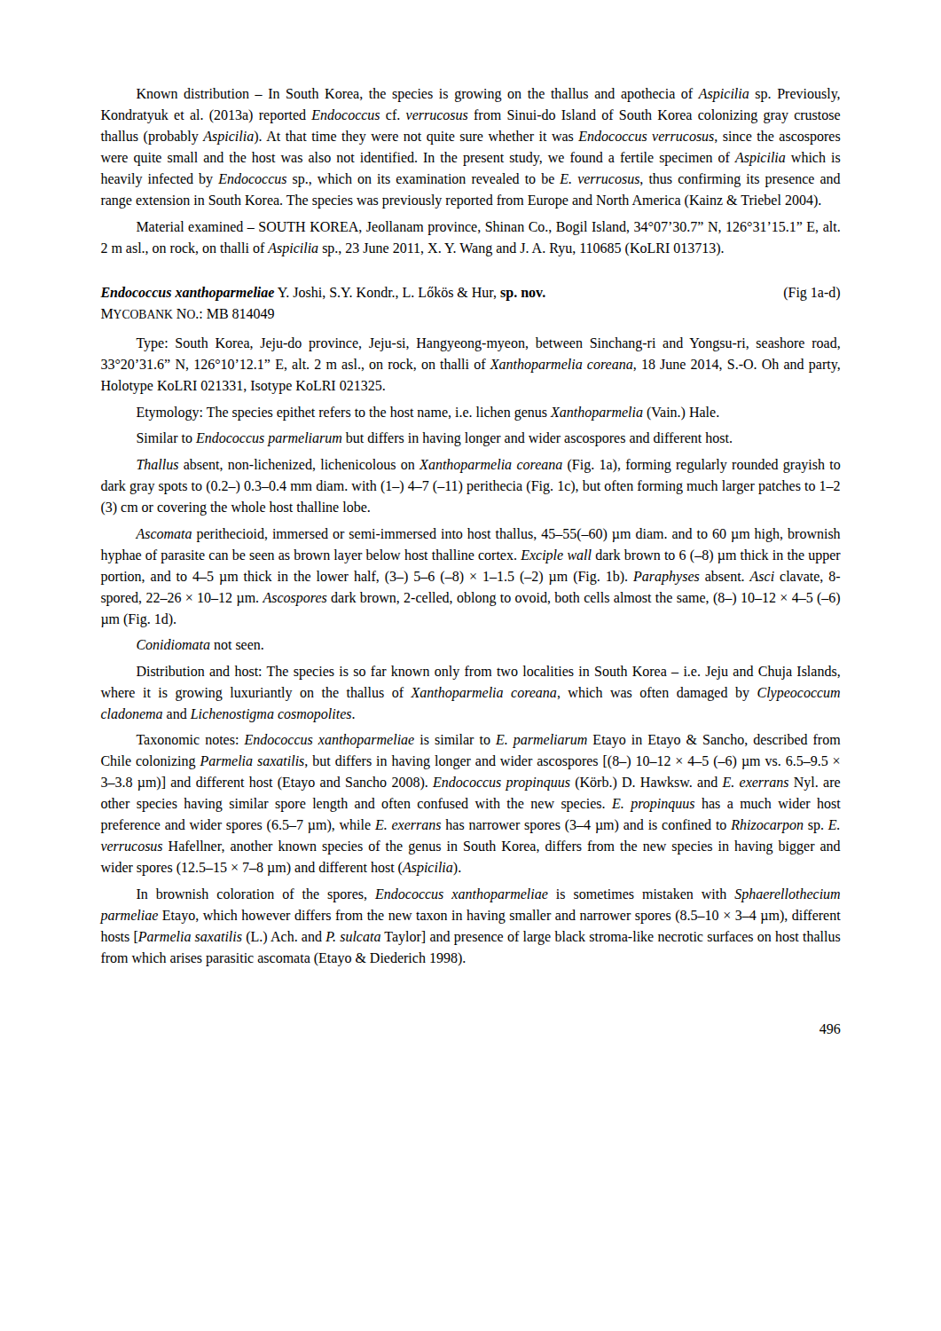Known distribution – In South Korea, the species is growing on the thallus and apothecia of Aspicilia sp. Previously, Kondratyuk et al. (2013a) reported Endococcus cf. verrucosus from Sinui-do Island of South Korea colonizing gray crustose thallus (probably Aspicilia). At that time they were not quite sure whether it was Endococcus verrucosus, since the ascospores were quite small and the host was also not identified. In the present study, we found a fertile specimen of Aspicilia which is heavily infected by Endococcus sp., which on its examination revealed to be E. verrucosus, thus confirming its presence and range extension in South Korea. The species was previously reported from Europe and North America (Kainz & Triebel 2004).
Material examined – SOUTH KOREA, Jeollanam province, Shinan Co., Bogil Island, 34°07’30.7” N, 126°31’15.1” E, alt. 2 m asl., on rock, on thalli of Aspicilia sp., 23 June 2011, X. Y. Wang and J. A. Ryu, 110685 (KoLRI 013713).
(Fig 1a-d) Endococcus xanthoparmeliae Y. Joshi, S.Y. Kondr., L. Lőkös & Hur, sp. nov.
MYCOBANK NO.: MB 814049
Type: South Korea, Jeju-do province, Jeju-si, Hangyeong-myeon, between Sinchang-ri and Yongsu-ri, seashore road, 33°20’31.6” N, 126°10’12.1” E, alt. 2 m asl., on rock, on thalli of Xanthoparmelia coreana, 18 June 2014, S.-O. Oh and party, Holotype KoLRI 021331, Isotype KoLRI 021325.
Etymology: The species epithet refers to the host name, i.e. lichen genus Xanthoparmelia (Vain.) Hale.
Similar to Endococcus parmeliarum but differs in having longer and wider ascospores and different host.
Thallus absent, non-lichenized, lichenicolous on Xanthoparmelia coreana (Fig. 1a), forming regularly rounded grayish to dark gray spots to (0.2–) 0.3–0.4 mm diam. with (1–) 4–7 (–11) perithecia (Fig. 1c), but often forming much larger patches to 1–2 (3) cm or covering the whole host thalline lobe.
Ascomata perithecioid, immersed or semi-immersed into host thallus, 45–55(–60) µm diam. and to 60 µm high, brownish hyphae of parasite can be seen as brown layer below host thalline cortex. Exciple wall dark brown to 6 (–8) µm thick in the upper portion, and to 4–5 µm thick in the lower half, (3–) 5–6 (–8) × 1–1.5 (–2) µm (Fig. 1b). Paraphyses absent. Asci clavate, 8-spored, 22–26 × 10–12 µm. Ascospores dark brown, 2-celled, oblong to ovoid, both cells almost the same, (8–) 10–12 × 4–5 (–6) µm (Fig. 1d).
Conidiomata not seen.
Distribution and host: The species is so far known only from two localities in South Korea – i.e. Jeju and Chuja Islands, where it is growing luxuriantly on the thallus of Xanthoparmelia coreana, which was often damaged by Clypeococcum cladonema and Lichenostigma cosmopolites.
Taxonomic notes: Endococcus xanthoparmeliae is similar to E. parmeliarum Etayo in Etayo & Sancho, described from Chile colonizing Parmelia saxatilis, but differs in having longer and wider ascospores [(8–) 10–12 × 4–5 (–6) µm vs. 6.5–9.5 × 3–3.8 µm)] and different host (Etayo and Sancho 2008). Endococcus propinquus (Körb.) D. Hawksw. and E. exerrans Nyl. are other species having similar spore length and often confused with the new species. E. propinquus has a much wider host preference and wider spores (6.5–7 µm), while E. exerrans has narrower spores (3–4 µm) and is confined to Rhizocarpon sp. E. verrucosus Hafellner, another known species of the genus in South Korea, differs from the new species in having bigger and wider spores (12.5–15 × 7–8 µm) and different host (Aspicilia).
In brownish coloration of the spores, Endococcus xanthoparmeliae is sometimes mistaken with Sphaerellothecium parmeliae Etayo, which however differs from the new taxon in having smaller and narrower spores (8.5–10 × 3–4 µm), different hosts [Parmelia saxatilis (L.) Ach. and P. sulcata Taylor] and presence of large black stroma-like necrotic surfaces on host thallus from which arises parasitic ascomata (Etayo & Diederich 1998).
496